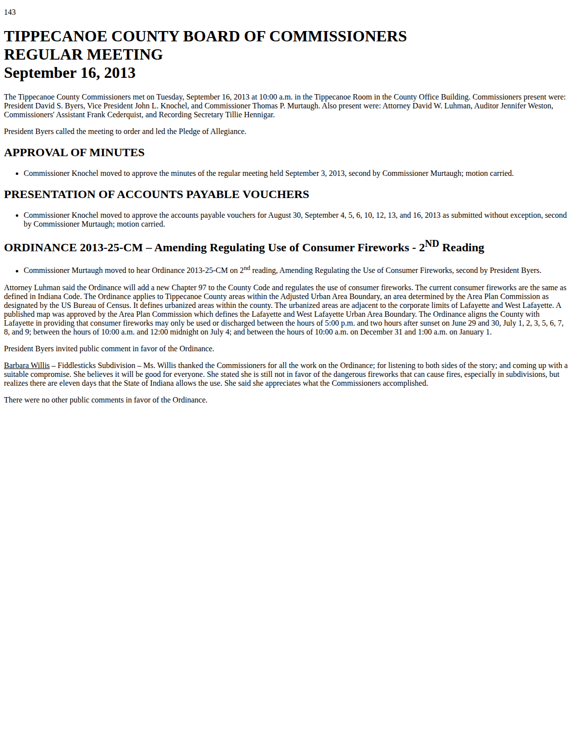143
TIPPECANOE COUNTY BOARD OF COMMISSIONERS
REGULAR MEETING
September 16, 2013
The Tippecanoe County Commissioners met on Tuesday, September 16, 2013 at 10:00 a.m. in the Tippecanoe Room in the County Office Building. Commissioners present were: President David S. Byers, Vice President John L. Knochel, and Commissioner Thomas P. Murtaugh. Also present were: Attorney David W. Luhman, Auditor Jennifer Weston, Commissioners' Assistant Frank Cederquist, and Recording Secretary Tillie Hennigar.
President Byers called the meeting to order and led the Pledge of Allegiance.
APPROVAL OF MINUTES
Commissioner Knochel moved to approve the minutes of the regular meeting held September 3, 2013, second by Commissioner Murtaugh; motion carried.
PRESENTATION OF ACCOUNTS PAYABLE VOUCHERS
Commissioner Knochel moved to approve the accounts payable vouchers for August 30, September 4, 5, 6, 10, 12, 13, and 16, 2013 as submitted without exception, second by Commissioner Murtaugh; motion carried.
ORDINANCE 2013-25-CM – Amending Regulating Use of Consumer Fireworks - 2ND Reading
Commissioner Murtaugh moved to hear Ordinance 2013-25-CM on 2nd reading, Amending Regulating the Use of Consumer Fireworks, second by President Byers.
Attorney Luhman said the Ordinance will add a new Chapter 97 to the County Code and regulates the use of consumer fireworks. The current consumer fireworks are the same as defined in Indiana Code. The Ordinance applies to Tippecanoe County areas within the Adjusted Urban Area Boundary, an area determined by the Area Plan Commission as designated by the US Bureau of Census. It defines urbanized areas within the county. The urbanized areas are adjacent to the corporate limits of Lafayette and West Lafayette. A published map was approved by the Area Plan Commission which defines the Lafayette and West Lafayette Urban Area Boundary. The Ordinance aligns the County with Lafayette in providing that consumer fireworks may only be used or discharged between the hours of 5:00 p.m. and two hours after sunset on June 29 and 30, July 1, 2, 3, 5, 6, 7, 8, and 9; between the hours of 10:00 a.m. and 12:00 midnight on July 4; and between the hours of 10:00 a.m. on December 31 and 1:00 a.m. on January 1.
President Byers invited public comment in favor of the Ordinance.
Barbara Willis – Fiddlesticks Subdivision – Ms. Willis thanked the Commissioners for all the work on the Ordinance; for listening to both sides of the story; and coming up with a suitable compromise. She believes it will be good for everyone. She stated she is still not in favor of the dangerous fireworks that can cause fires, especially in subdivisions, but realizes there are eleven days that the State of Indiana allows the use. She said she appreciates what the Commissioners accomplished.
There were no other public comments in favor of the Ordinance.